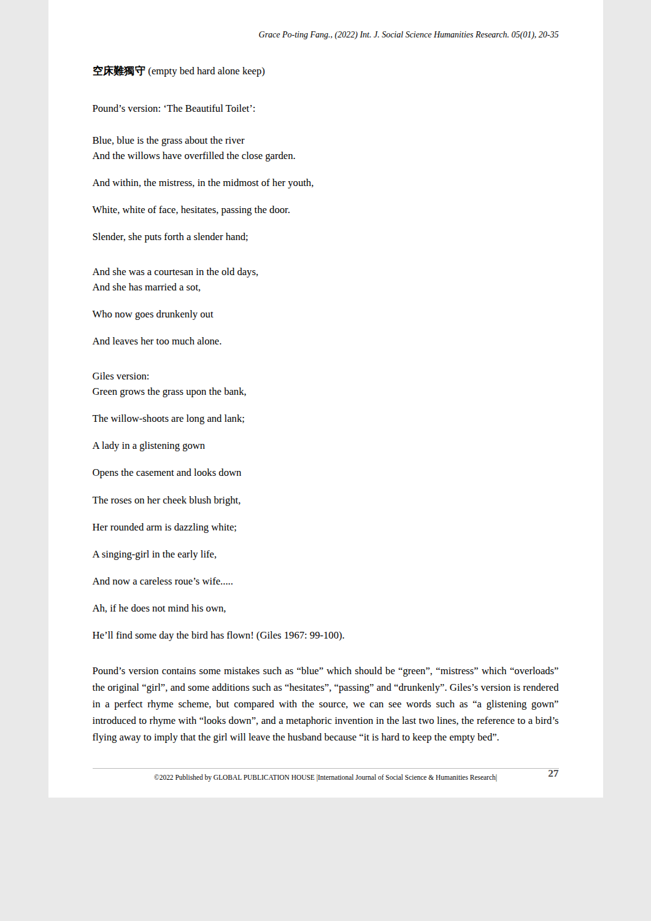Grace Po-ting Fang., (2022) Int. J. Social Science Humanities Research. 05(01), 20-35
空床難獨守 (empty bed hard alone keep)
Pound’s version: ‘The Beautiful Toilet’:
Blue, blue is the grass about the river
And the willows have overfilled the close garden.
And within, the mistress, in the midmost of her youth,
White, white of face, hesitates, passing the door.
Slender, she puts forth a slender hand;
And she was a courtesan in the old days,
And she has married a sot,
Who now goes drunkenly out
And leaves her too much alone.
Giles version:
Green grows the grass upon the bank,
The willow-shoots are long and lank;
A lady in a glistening gown
Opens the casement and looks down
The roses on her cheek blush bright,
Her rounded arm is dazzling white;
A singing-girl in the early life,
And now a careless roue’s wife.....
Ah, if he does not mind his own,
He’ll find some day the bird has flown! (Giles 1967: 99-100).
Pound’s version contains some mistakes such as “blue” which should be “green”, “mistress” which “overloads” the original “girl”, and some additions such as “hesitates”, “passing” and “drunkenly”. Giles’s version is rendered in a perfect rhyme scheme, but compared with the source, we can see words such as “a glistening gown” introduced to rhyme with “looks down”, and a metaphoric invention in the last two lines, the reference to a bird’s flying away to imply that the girl will leave the husband because “it is hard to keep the empty bed”.
©2022 Published by GLOBAL PUBLICATION HOUSE |International Journal of Social Science & Humanities Research| 27